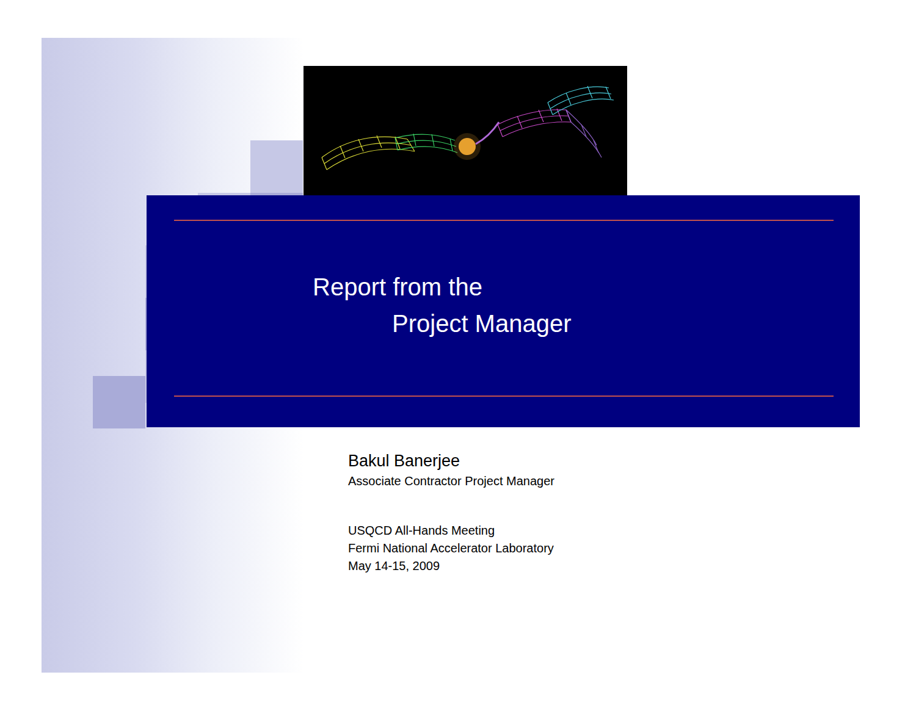Report from the Project Manager
Bakul Banerjee
Associate Contractor Project Manager
USQCD All-Hands Meeting
Fermi National Accelerator Laboratory
May 14-15, 2009